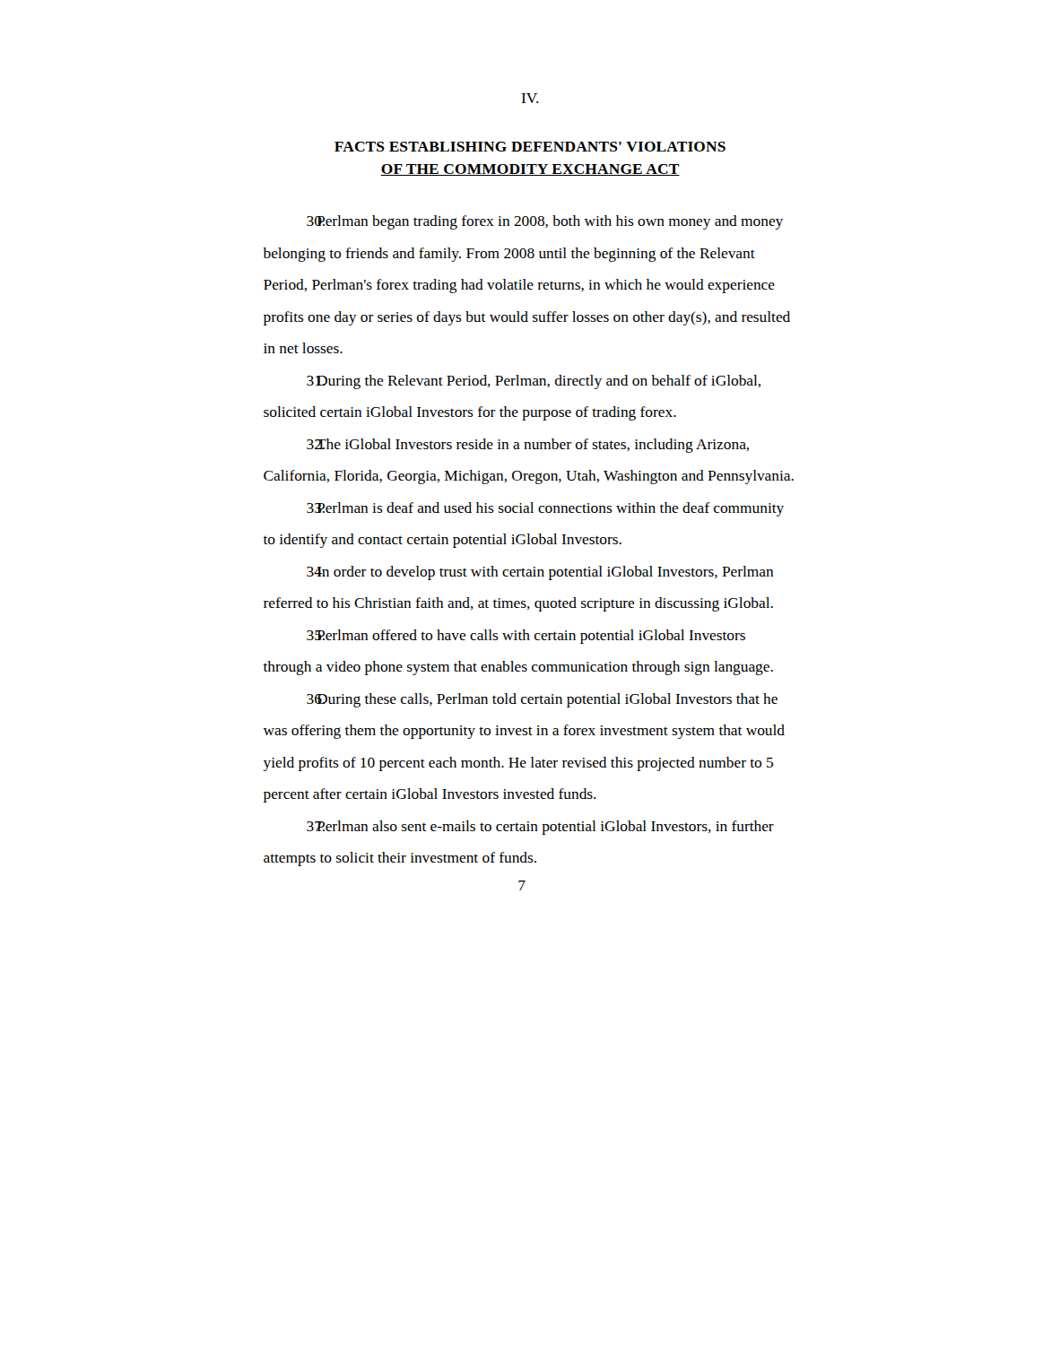IV.
FACTS ESTABLISHING DEFENDANTS' VIOLATIONS OF THE COMMODITY EXCHANGE ACT
30. Perlman began trading forex in 2008, both with his own money and money belonging to friends and family. From 2008 until the beginning of the Relevant Period, Perlman's forex trading had volatile returns, in which he would experience profits one day or series of days but would suffer losses on other day(s), and resulted in net losses.
31. During the Relevant Period, Perlman, directly and on behalf of iGlobal, solicited certain iGlobal Investors for the purpose of trading forex.
32. The iGlobal Investors reside in a number of states, including Arizona, California, Florida, Georgia, Michigan, Oregon, Utah, Washington and Pennsylvania.
33. Perlman is deaf and used his social connections within the deaf community to identify and contact certain potential iGlobal Investors.
34. In order to develop trust with certain potential iGlobal Investors, Perlman referred to his Christian faith and, at times, quoted scripture in discussing iGlobal.
35. Perlman offered to have calls with certain potential iGlobal Investors through a video phone system that enables communication through sign language.
36. During these calls, Perlman told certain potential iGlobal Investors that he was offering them the opportunity to invest in a forex investment system that would yield profits of 10 percent each month. He later revised this projected number to 5 percent after certain iGlobal Investors invested funds.
37. Perlman also sent e-mails to certain potential iGlobal Investors, in further attempts to solicit their investment of funds.
7